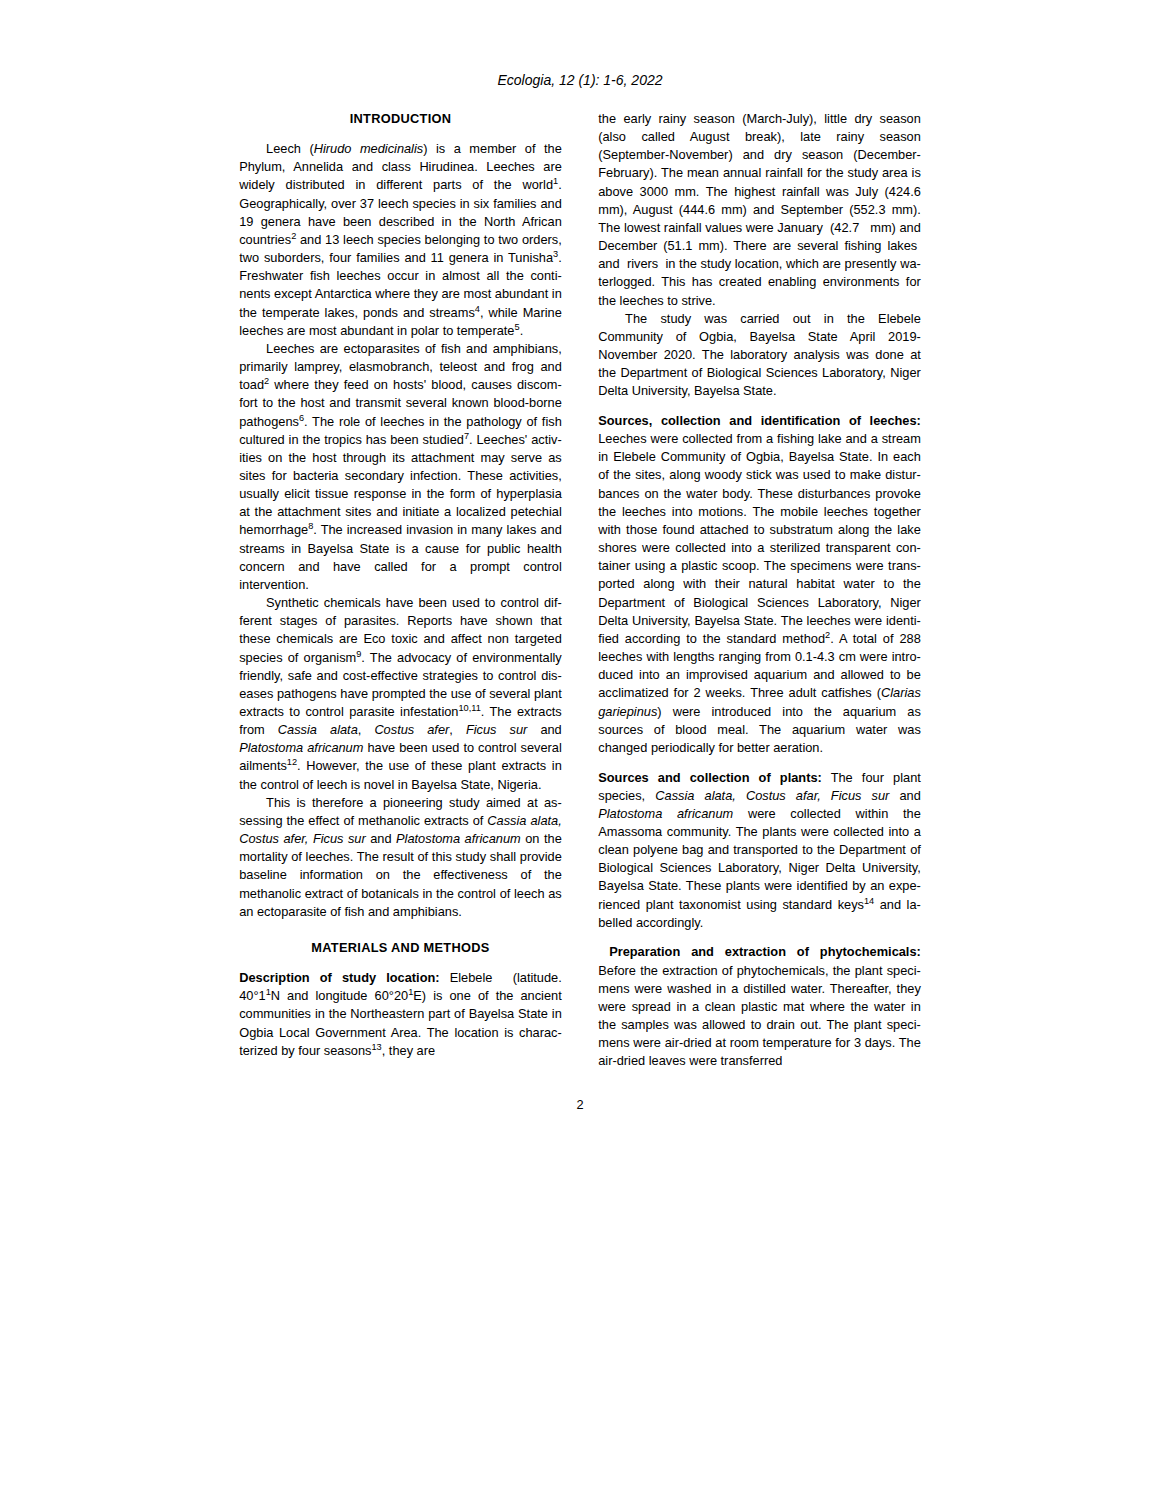Ecologia, 12 (1): 1-6, 2022
INTRODUCTION
Leech (Hirudo medicinalis) is a member of the Phylum, Annelida and class Hirudinea. Leeches are widely distributed in different parts of the world1. Geographically, over 37 leech species in six families and 19 genera have been described in the North African countries2 and 13 leech species belonging to two orders, two suborders, four families and 11 genera in Tunisha3. Freshwater fish leeches occur in almost all the continents except Antarctica where they are most abundant in the temperate lakes, ponds and streams4, while Marine leeches are most abundant in polar to temperate5.
Leeches are ectoparasites of fish and amphibians, primarily lamprey, elasmobranch, teleost and frog and toad2 where they feed on hosts' blood, causes discomfort to the host and transmit several known blood-borne pathogens6. The role of leeches in the pathology of fish cultured in the tropics has been studied7. Leeches' activities on the host through its attachment may serve as sites for bacteria secondary infection. These activities, usually elicit tissue response in the form of hyperplasia at the attachment sites and initiate a localized petechial hemorrhage8. The increased invasion in many lakes and streams in Bayelsa State is a cause for public health concern and have called for a prompt control intervention.
Synthetic chemicals have been used to control different stages of parasites. Reports have shown that these chemicals are Eco toxic and affect non targeted species of organism9. The advocacy of environmentally friendly, safe and cost-effective strategies to control diseases pathogens have prompted the use of several plant extracts to control parasite infestation10,11. The extracts from Cassia alata, Costus afer, Ficus sur and Platostoma africanum have been used to control several ailments12. However, the use of these plant extracts in the control of leech is novel in Bayelsa State, Nigeria.
This is therefore a pioneering study aimed at assessing the effect of methanolic extracts of Cassia alata, Costus afer, Ficus sur and Platostoma africanum on the mortality of leeches. The result of this study shall provide baseline information on the effectiveness of the methanolic extract of botanicals in the control of leech as an ectoparasite of fish and amphibians.
MATERIALS AND METHODS
Description of study location: Elebele (latitude. 40°11N and longitude 60°201E) is one of the ancient communities in the Northeastern part of Bayelsa State in Ogbia Local Government Area. The location is characterized by four seasons13, they are
the early rainy season (March-July), little dry season (also called August break), late rainy season (September-November) and dry season (December-February). The mean annual rainfall for the study area is above 3000 mm. The highest rainfall was July (424.6 mm), August (444.6 mm) and September (552.3 mm). The lowest rainfall values were January (42.7 mm) and December (51.1 mm). There are several fishing lakes and rivers in the study location, which are presently waterlogged. This has created enabling environments for the leeches to strive.
The study was carried out in the Elebele Community of Ogbia, Bayelsa State April 2019-November 2020. The laboratory analysis was done at the Department of Biological Sciences Laboratory, Niger Delta University, Bayelsa State.
Sources, collection and identification of leeches: Leeches were collected from a fishing lake and a stream in Elebele Community of Ogbia, Bayelsa State. In each of the sites, along woody stick was used to make disturbances on the water body. These disturbances provoke the leeches into motions. The mobile leeches together with those found attached to substratum along the lake shores were collected into a sterilized transparent container using a plastic scoop. The specimens were transported along with their natural habitat water to the Department of Biological Sciences Laboratory, Niger Delta University, Bayelsa State. The leeches were identified according to the standard method2. A total of 288 leeches with lengths ranging from 0.1-4.3 cm were introduced into an improvised aquarium and allowed to be acclimatized for 2 weeks. Three adult catfishes (Clarias gariepinus) were introduced into the aquarium as sources of blood meal. The aquarium water was changed periodically for better aeration.
Sources and collection of plants: The four plant species, Cassia alata, Costus afar, Ficus sur and Platostoma africanum were collected within the Amassoma community. The plants were collected into a clean polyene bag and transported to the Department of Biological Sciences Laboratory, Niger Delta University, Bayelsa State. These plants were identified by an experienced plant taxonomist using standard keys14 and labelled accordingly.
Preparation and extraction of phytochemicals: Before the extraction of phytochemicals, the plant specimens were washed in a distilled water. Thereafter, they were spread in a clean plastic mat where the water in the samples was allowed to drain out. The plant specimens were air-dried at room temperature for 3 days. The air-dried leaves were transferred
2